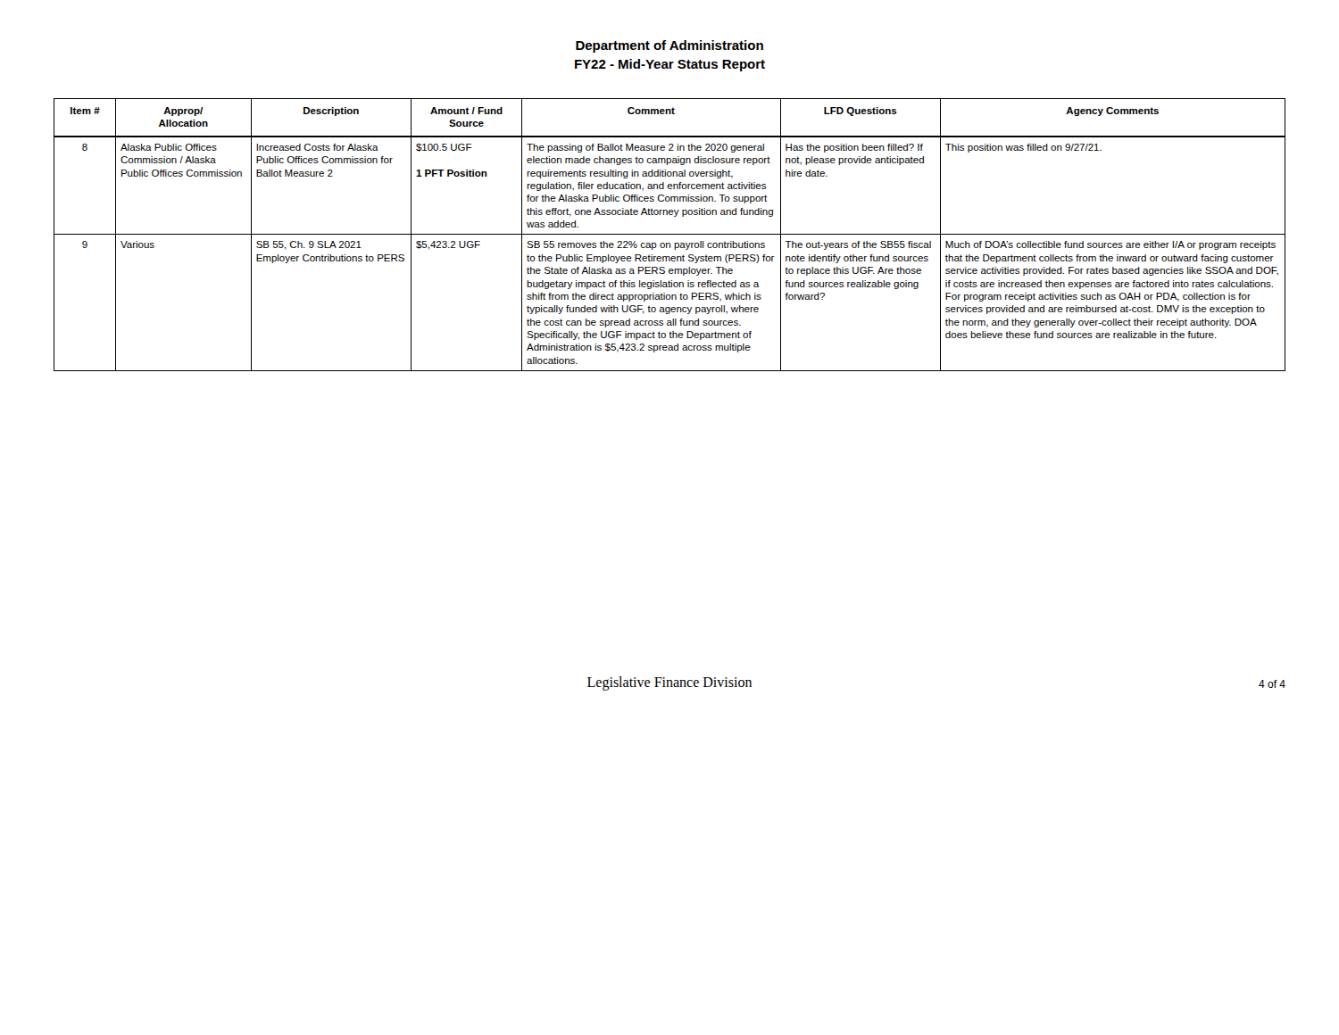Department of Administration
FY22 - Mid-Year Status Report
| Item # | Approp/ Allocation | Description | Amount / Fund Source | Comment | LFD Questions | Agency Comments |
| --- | --- | --- | --- | --- | --- | --- |
| 8 | Alaska Public Offices Commission / Alaska Public Offices Commission | Increased Costs for Alaska Public Offices Commission for Ballot Measure 2 | $100.5 UGF 1 PFT Position | The passing of Ballot Measure 2 in the 2020 general election made changes to campaign disclosure report requirements resulting in additional oversight, regulation, filer education, and enforcement activities for the Alaska Public Offices Commission. To support this effort, one Associate Attorney position and funding was added. | Has the position been filled? If not, please provide anticipated hire date. | This position was filled on 9/27/21. |
| 9 | Various | SB 55, Ch. 9 SLA 2021 Employer Contributions to PERS | $5,423.2 UGF | SB 55 removes the 22% cap on payroll contributions to the Public Employee Retirement System (PERS) for the State of Alaska as a PERS employer. The budgetary impact of this legislation is reflected as a shift from the direct appropriation to PERS, which is typically funded with UGF, to agency payroll, where the cost can be spread across all fund sources. Specifically, the UGF impact to the Department of Administration is $5,423.2 spread across multiple allocations. | The out-years of the SB55 fiscal note identify other fund sources to replace this UGF. Are those fund sources realizable going forward? | Much of DOA’s collectible fund sources are either I/A or program receipts that the Department collects from the inward or outward facing customer service activities provided. For rates based agencies like SSOA and DOF, if costs are increased then expenses are factored into rates calculations. For program receipt activities such as OAH or PDA, collection is for services provided and are reimbursed at-cost. DMV is the exception to the norm, and they generally over-collect their receipt authority. DOA does believe these fund sources are realizable in the future. |
Legislative Finance Division
4 of 4